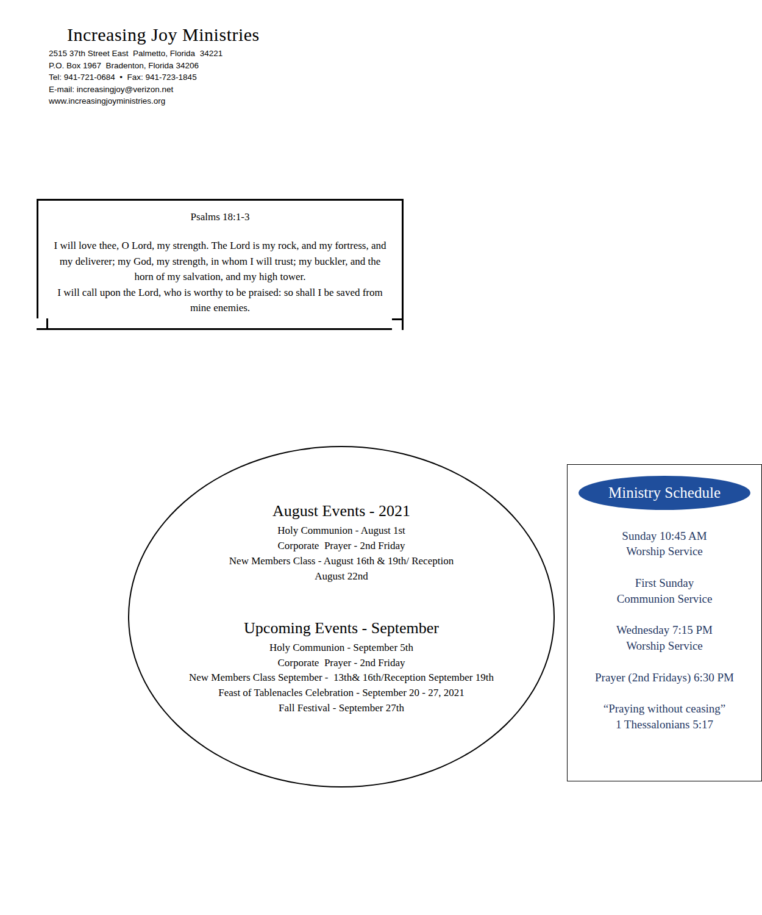Increasing Joy Ministries
2515 37th Street East Palmetto, Florida 34221
P.O. Box 1967 Bradenton, Florida 34206
Tel: 941-721-0684 • Fax: 941-723-1845
E-mail: increasingjoy@verizon.net
www.increasingjoyministries.org
Psalms 18:1-3 I will love thee, O Lord, my strength. The Lord is my rock, and my fortress, and my deliverer; my God, my strength, in whom I will trust; my buckler, and the horn of my salvation, and my high tower.
I will call upon the Lord, who is worthy to be praised: so shall I be saved from mine enemies.
August Events - 2021
Holy Communion - August 1st
Corporate Prayer - 2nd Friday
New Members Class - August 16th & 19th/ Reception
August 22nd
Upcoming Events - September
Holy Communion - September 5th
Corporate Prayer - 2nd Friday
New Members Class September - 13th& 16th/Reception September 19th
Feast of Tablenacles Celebration - September 20 - 27, 2021
Fall Festival - September 27th
Ministry Schedule
Sunday 10:45 AM
Worship Service
First Sunday
Communion Service
Wednesday 7:15 PM
Worship Service
Prayer (2nd Fridays) 6:30 PM
“Praying without ceasing”
1 Thessalonians 5:17